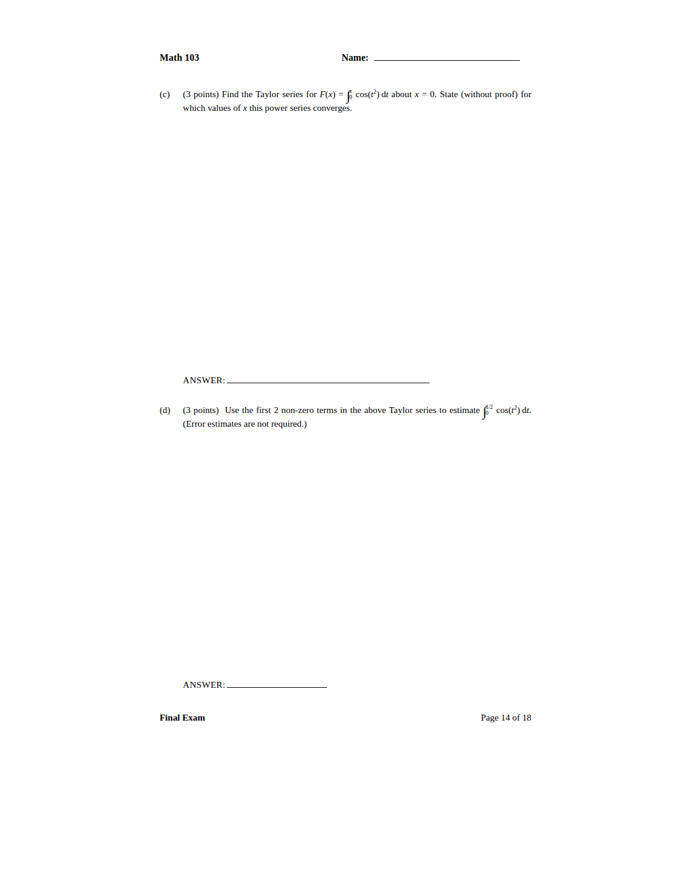Math 103
Name:
(c)
(3 points) Find the Taylor series for F(x) = ∫x 0 cos(t2) dt about x = 0. State (without proof) for which values of x this power series converges.
ANSWER:
(d)
(3 points) Use the first 2 non-zero terms in the above Taylor series to estimate ∫1/20 cos(t2) dt. (Error estimates are not required.)
ANSWER:
Final Exam
Page 14 of 18